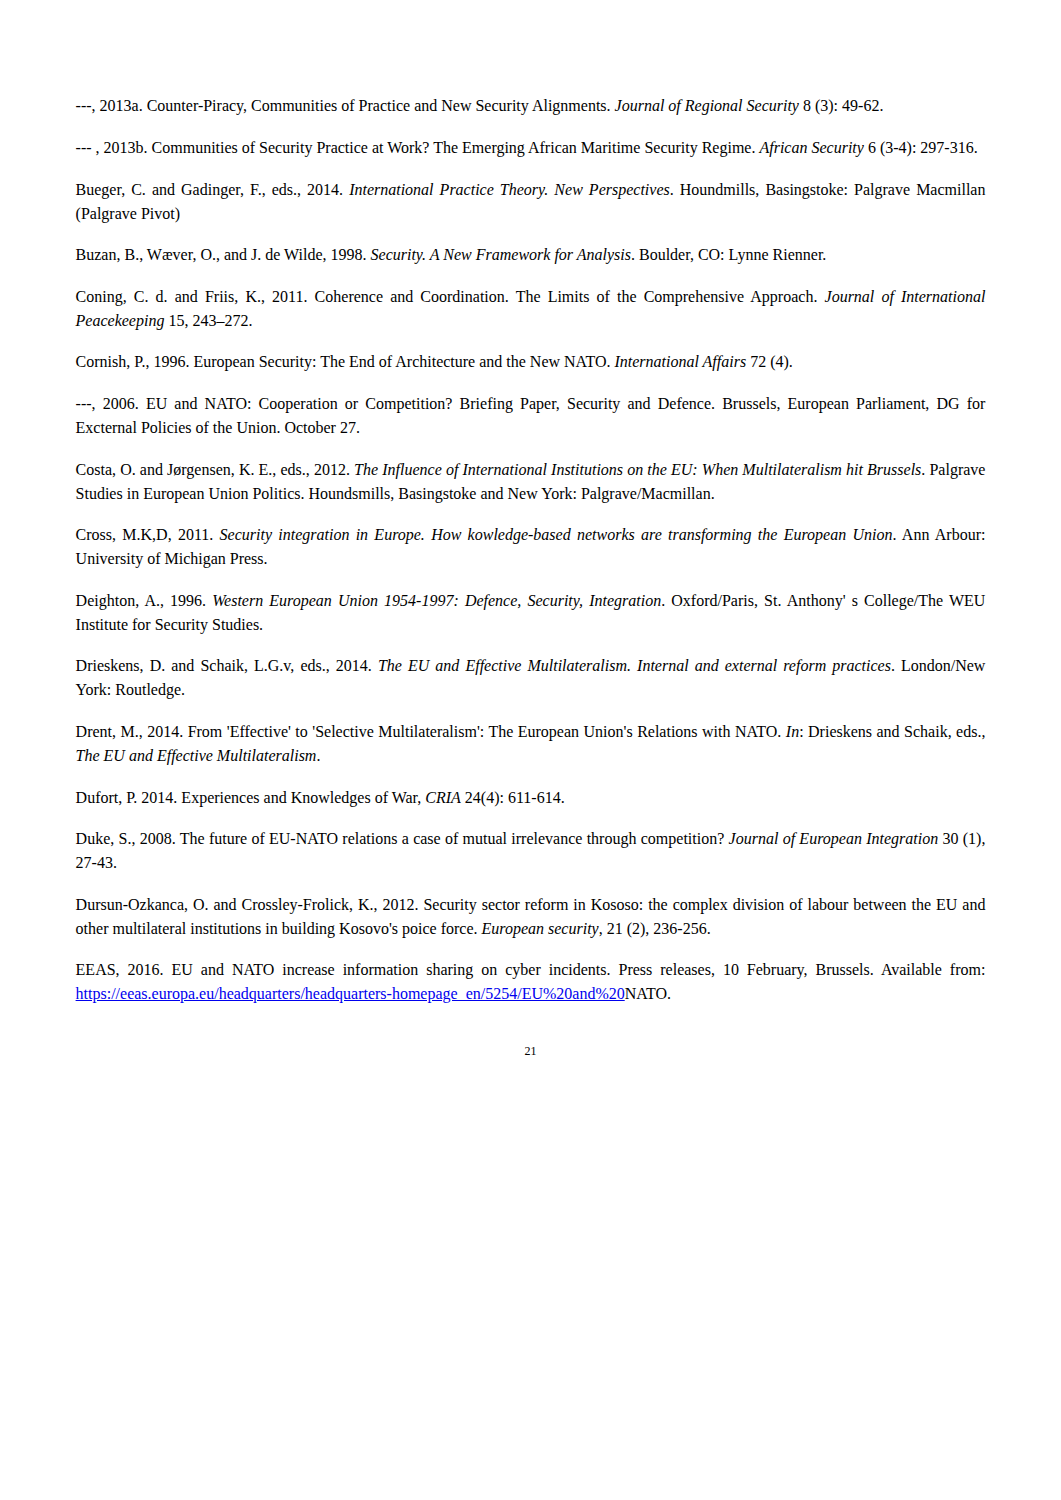---, 2013a. Counter-Piracy, Communities of Practice and New Security Alignments. Journal of Regional Security 8 (3): 49-62.
--- , 2013b. Communities of Security Practice at Work? The Emerging African Maritime Security Regime. African Security 6 (3-4): 297-316.
Bueger, C. and Gadinger, F., eds., 2014. International Practice Theory. New Perspectives. Houndmills, Basingstoke: Palgrave Macmillan (Palgrave Pivot)
Buzan, B., Wæver, O., and J. de Wilde, 1998. Security. A New Framework for Analysis. Boulder, CO: Lynne Rienner.
Coning, C. d. and Friis, K., 2011. Coherence and Coordination. The Limits of the Comprehensive Approach. Journal of International Peacekeeping 15, 243–272.
Cornish, P., 1996. European Security: The End of Architecture and the New NATO. International Affairs 72 (4).
---, 2006. EU and NATO: Cooperation or Competition? Briefing Paper, Security and Defence. Brussels, European Parliament, DG for Excternal Policies of the Union. October 27.
Costa, O. and Jørgensen, K. E., eds., 2012. The Influence of International Institutions on the EU: When Multilateralism hit Brussels. Palgrave Studies in European Union Politics. Houndsmills, Basingstoke and New York: Palgrave/Macmillan.
Cross, M.K,D, 2011. Security integration in Europe. How kowledge-based networks are transforming the European Union. Ann Arbour: University of Michigan Press.
Deighton, A., 1996. Western European Union 1954-1997: Defence, Security, Integration. Oxford/Paris, St. Anthony' s College/The WEU Institute for Security Studies.
Drieskens, D. and Schaik, L.G.v, eds., 2014. The EU and Effective Multilateralism. Internal and external reform practices. London/New York: Routledge.
Drent, M., 2014. From 'Effective' to 'Selective Multilateralism': The European Union's Relations with NATO. In: Drieskens and Schaik, eds., The EU and Effective Multilateralism.
Dufort, P. 2014. Experiences and Knowledges of War, CRIA 24(4): 611-614.
Duke, S., 2008. The future of EU-NATO relations a case of mutual irrelevance through competition? Journal of European Integration 30 (1), 27-43.
Dursun-Ozkanca, O. and Crossley-Frolick, K., 2012. Security sector reform in Kososo: the complex division of labour between the EU and other multilateral institutions in building Kosovo's poice force. European security, 21 (2), 236-256.
EEAS, 2016. EU and NATO increase information sharing on cyber incidents. Press releases, 10 February, Brussels. Available from: https://eeas.europa.eu/headquarters/headquarters-homepage_en/5254/EU%20and%20 NATO.
21